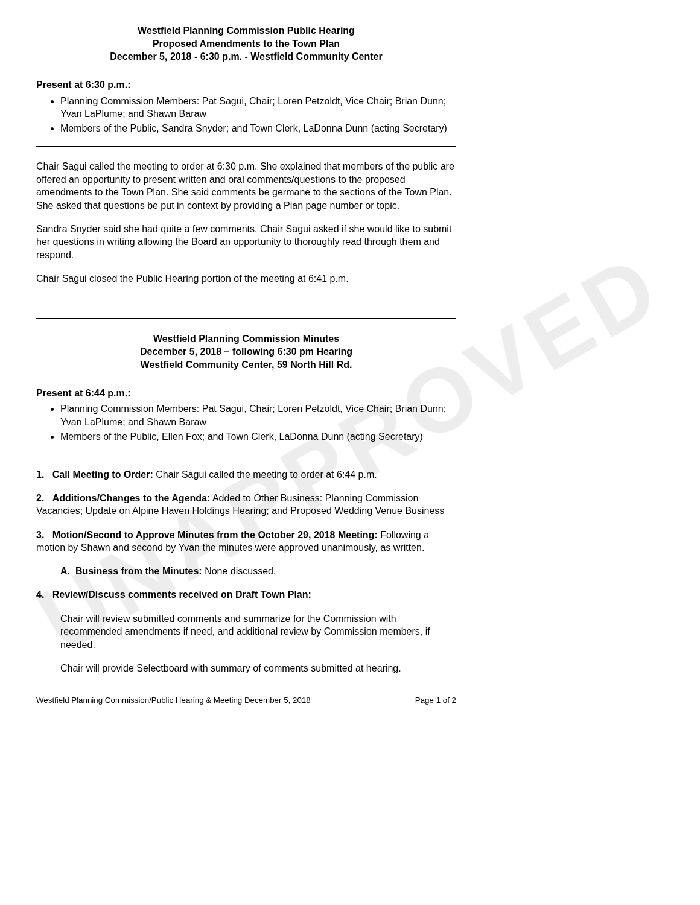UNAPPROVED
Westfield Planning Commission Public Hearing
Proposed Amendments to the Town Plan
December 5, 2018 - 6:30 p.m. - Westfield Community Center
Present at 6:30 p.m.:
Planning Commission Members: Pat Sagui, Chair; Loren Petzoldt, Vice Chair; Brian Dunn; Yvan LaPlume; and Shawn Baraw
Members of the Public, Sandra Snyder; and Town Clerk, LaDonna Dunn (acting Secretary)
Chair Sagui called the meeting to order at 6:30 p.m. She explained that members of the public are offered an opportunity to present written and oral comments/questions to the proposed amendments to the Town Plan. She said comments be germane to the sections of the Town Plan. She asked that questions be put in context by providing a Plan page number or topic.
Sandra Snyder said she had quite a few comments. Chair Sagui asked if she would like to submit her questions in writing allowing the Board an opportunity to thoroughly read through them and respond.
Chair Sagui closed the Public Hearing portion of the meeting at 6:41 p.m.
Westfield Planning Commission Minutes
December 5, 2018 – following 6:30 pm Hearing
Westfield Community Center, 59 North Hill Rd.
Present at 6:44 p.m.:
Planning Commission Members: Pat Sagui, Chair; Loren Petzoldt, Vice Chair; Brian Dunn; Yvan LaPlume; and Shawn Baraw
Members of the Public, Ellen Fox; and Town Clerk, LaDonna Dunn (acting Secretary)
1. Call Meeting to Order: Chair Sagui called the meeting to order at 6:44 p.m.
2. Additions/Changes to the Agenda: Added to Other Business: Planning Commission Vacancies; Update on Alpine Haven Holdings Hearing; and Proposed Wedding Venue Business
3. Motion/Second to Approve Minutes from the October 29, 2018 Meeting: Following a motion by Shawn and second by Yvan the minutes were approved unanimously, as written.
A. Business from the Minutes: None discussed.
4. Review/Discuss comments received on Draft Town Plan:
Chair will review submitted comments and summarize for the Commission with recommended amendments if need, and additional review by Commission members, if needed.
Chair will provide Selectboard with summary of comments submitted at hearing.
Westfield Planning Commission/Public Hearing & Meeting December 5, 2018 Page 1 of 2